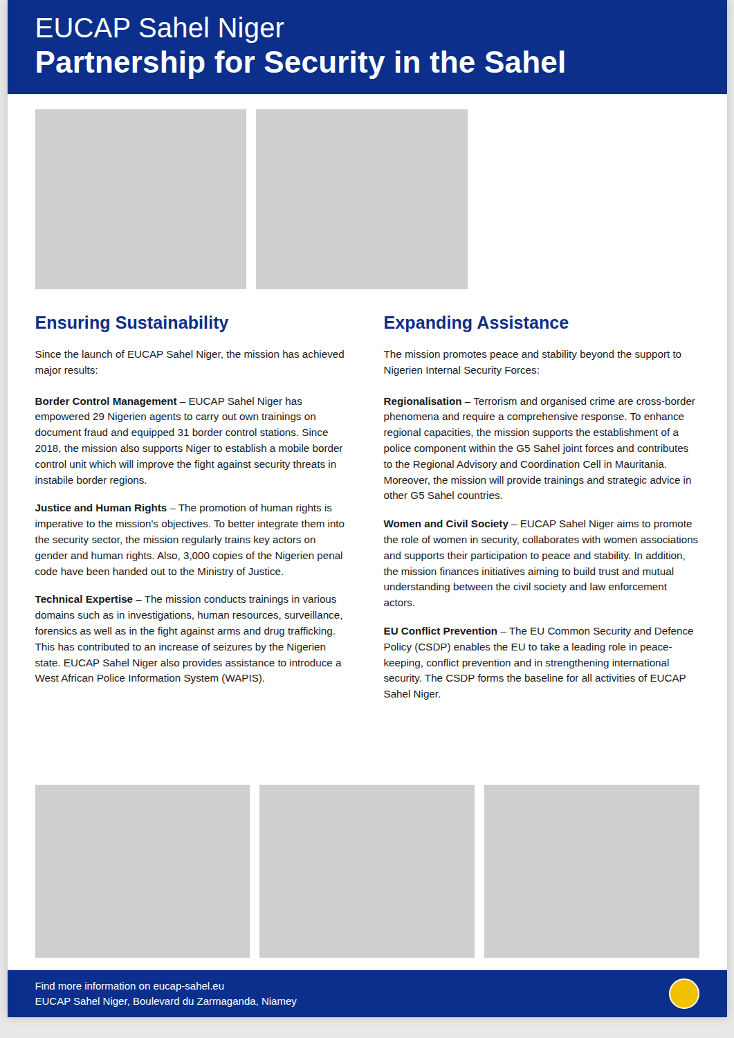EUCAP Sahel Niger Partnership for Security in the Sahel
Ensuring Sustainability
Since the launch of EUCAP Sahel Niger, the mission has achieved major results:
Border Control Management – EUCAP Sahel Niger has empowered 29 Nigerien agents to carry out own trainings on document fraud and equipped 31 border control stations. Since 2018, the mission also supports Niger to establish a mobile border control unit which will improve the fight against security threats in instabile border regions.
Justice and Human Rights – The promotion of human rights is imperative to the mission's objectives. To better integrate them into the security sector, the mission regularly trains key actors on gender and human rights. Also, 3,000 copies of the Nigerien penal code have been handed out to the Ministry of Justice.
Technical Expertise – The mission conducts trainings in various domains such as in investigations, human resources, surveillance, forensics as well as in the fight against arms and drug trafficking. This has contributed to an increase of seizures by the Nigerien state. EUCAP Sahel Niger also provides assistance to introduce a West African Police Information System (WAPIS).
Expanding Assistance
The mission promotes peace and stability beyond the support to Nigerien Internal Security Forces:
Regionalisation – Terrorism and organised crime are cross-border phenomena and require a comprehensive response. To enhance regional capacities, the mission supports the establishment of a police component within the G5 Sahel joint forces and contributes to the Regional Advisory and Coordination Cell in Mauritania. Moreover, the mission will provide trainings and strategic advice in other G5 Sahel countries.
Women and Civil Society – EUCAP Sahel Niger aims to promote the role of women in security, collaborates with women associations and supports their participation to peace and stability. In addition, the mission finances initiatives aiming to build trust and mutual understanding between the civil society and law enforcement actors.
EU Conflict Prevention – The EU Common Security and Defence Policy (CSDP) enables the EU to take a leading role in peace-keeping, conflict prevention and in strengthening international security. The CSDP forms the baseline for all activities of EUCAP Sahel Niger.
Find more information on eucap-sahel.eu
EUCAP Sahel Niger, Boulevard du Zarmaganda, Niamey